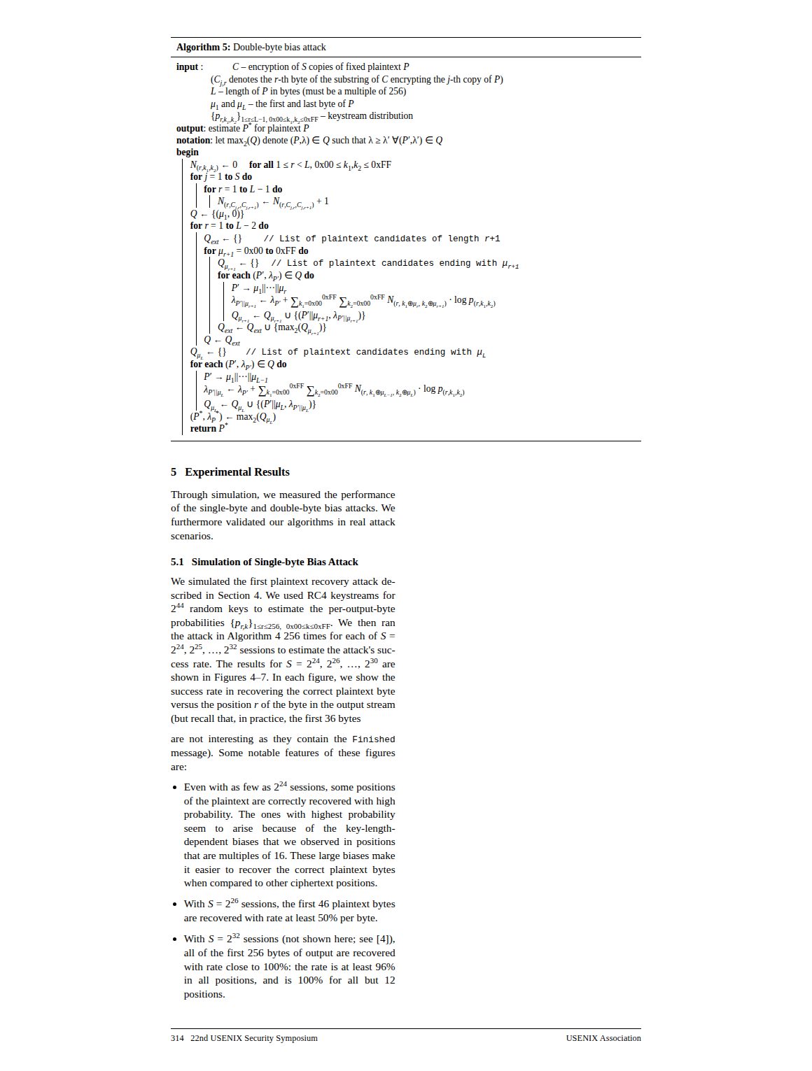Algorithm 5: Double-byte bias attack
input : C – encryption of S copies of fixed plaintext P
(Cj,r denotes the r-th byte of the substring of C encrypting the j-th copy of P)
L – length of P in bytes (must be a multiple of 256)
μ1 and μL – the first and last byte of P
{pr,k1,k2}1≤r≤L−1, 0x00≤k1,k2≤0xFF – keystream distribution
output: estimate P* for plaintext P
notation: let max2(Q) denote (P,λ) ∈ Q such that λ ≥ λ′ ∀(P′,λ′) ∈ Q
begin
N(r,k1,k2) ← 0 for all 1 ≤ r < L, 0x00 ≤ k1,k2 ≤ 0xFF
for j = 1 to S do
for r = 1 to L − 1 do
N(r,Cj,r,Cj,r+1) ← N(r,Cj,r,Cj,r+1) + 1
Q ← {(μ1, 0)}
for r = 1 to L − 2 do
Qext ← {} // List of plaintext candidates of length r+1
for μr+1 = 0x00 to 0xFF do
Qμr+1 ← {} // List of plaintext candidates ending with μr+1
for each (P′, λP′) ∈ Q do
P′ → μ1||···||μr
λP′||μr+1 ← λP′ + ∑k1=0x000xFF ∑k2=0x000xFF N(r, k1⊕μr, k2⊕μr+1) · log p(r,k1,k2)
Qμr+1 ← Qμr+1 ∪ {(P′||μr+1, λP′||μr+1)}
Qext ← Qext ∪ {max2(Qμr+1)}
Q ← Qext
QμL ← {} // List of plaintext candidates ending with μL
for each (P′, λP′) ∈ Q do
P′ → μ1||···||μL−1
λP′||μL ← λP′ + ∑k1=0x000xFF ∑k2=0x000xFF N(r, k1⊕μL−1, k2⊕μL) · log p(r,k1,k2)
QμL ← QμL ∪ {(P′||μL, λP′||μL)}
(P*, λP*) ← max2(QμL)
return P*
5 Experimental Results
Through simulation, we measured the performance of the single-byte and double-byte bias attacks. We furthermore validated our algorithms in real attack scenarios.
5.1 Simulation of Single-byte Bias Attack
We simulated the first plaintext recovery attack described in Section 4. We used RC4 keystreams for 244 random keys to estimate the per-output-byte probabilities {pr,k}1≤r≤256, 0x00≤k≤0xFF. We then ran the attack in Algorithm 4 256 times for each of S = 224, 225, …, 232 sessions to estimate the attack's success rate. The results for S = 224, 226, …, 230 are shown in Figures 4–7. In each figure, we show the success rate in recovering the correct plaintext byte versus the position r of the byte in the output stream (but recall that, in practice, the first 36 bytes
are not interesting as they contain the Finished message). Some notable features of these figures are:
Even with as few as 224 sessions, some positions of the plaintext are correctly recovered with high probability. The ones with highest probability seem to arise because of the key-length-dependent biases that we observed in positions that are multiples of 16. These large biases make it easier to recover the correct plaintext bytes when compared to other ciphertext positions.
With S = 226 sessions, the first 46 plaintext bytes are recovered with rate at least 50% per byte.
With S = 232 sessions (not shown here; see [4]), all of the first 256 bytes of output are recovered with rate close to 100%: the rate is at least 96% in all positions, and is 100% for all but 12 positions.
314 22nd USENIX Security Symposium
USENIX Association